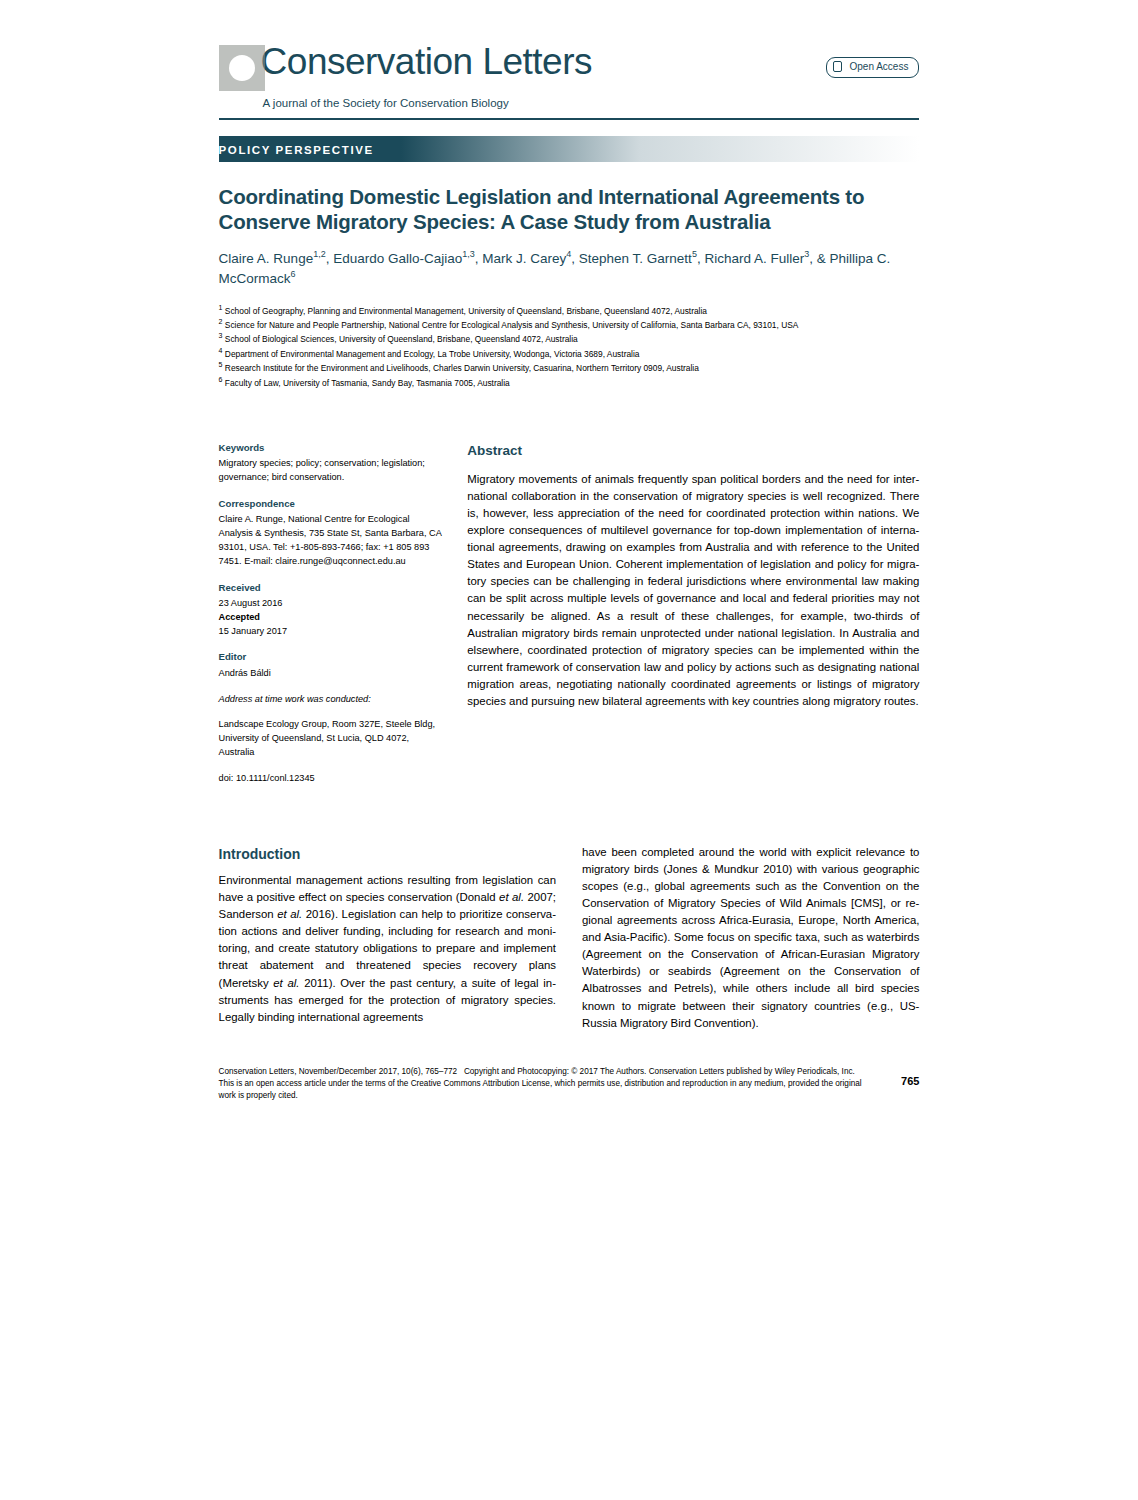Conservation Letters
A journal of the Society for Conservation Biology
Open Access
POLICY PERSPECTIVE
Coordinating Domestic Legislation and International Agreements to Conserve Migratory Species: A Case Study from Australia
Claire A. Runge1,2, Eduardo Gallo-Cajiao1,3, Mark J. Carey4, Stephen T. Garnett5, Richard A. Fuller3, & Phillipa C. McCormack6
1 School of Geography, Planning and Environmental Management, University of Queensland, Brisbane, Queensland 4072, Australia
2 Science for Nature and People Partnership, National Centre for Ecological Analysis and Synthesis, University of California, Santa Barbara CA, 93101, USA
3 School of Biological Sciences, University of Queensland, Brisbane, Queensland 4072, Australia
4 Department of Environmental Management and Ecology, La Trobe University, Wodonga, Victoria 3689, Australia
5 Research Institute for the Environment and Livelihoods, Charles Darwin University, Casuarina, Northern Territory 0909, Australia
6 Faculty of Law, University of Tasmania, Sandy Bay, Tasmania 7005, Australia
Keywords
Migratory species; policy; conservation; legislation; governance; bird conservation.
Correspondence
Claire A. Runge, National Centre for Ecological Analysis & Synthesis, 735 State St, Santa Barbara, CA 93101, USA. Tel: +1-805-893-7466; fax: +1 805 893 7451. E-mail: claire.runge@uqconnect.edu.au
Received
23 August 2016
Accepted
15 January 2017
Editor
András Báldi
Address at time work was conducted:
Landscape Ecology Group, Room 327E, Steele Bldg, University of Queensland, St Lucia, QLD 4072, Australia
doi: 10.1111/conl.12345
Abstract
Migratory movements of animals frequently span political borders and the need for international collaboration in the conservation of migratory species is well recognized. There is, however, less appreciation of the need for coordinated protection within nations. We explore consequences of multilevel governance for top-down implementation of international agreements, drawing on examples from Australia and with reference to the United States and European Union. Coherent implementation of legislation and policy for migratory species can be challenging in federal jurisdictions where environmental law making can be split across multiple levels of governance and local and federal priorities may not necessarily be aligned. As a result of these challenges, for example, two-thirds of Australian migratory birds remain unprotected under national legislation. In Australia and elsewhere, coordinated protection of migratory species can be implemented within the current framework of conservation law and policy by actions such as designating national migration areas, negotiating nationally coordinated agreements or listings of migratory species and pursuing new bilateral agreements with key countries along migratory routes.
Introduction
Environmental management actions resulting from legislation can have a positive effect on species conservation (Donald et al. 2007; Sanderson et al. 2016). Legislation can help to prioritize conservation actions and deliver funding, including for research and monitoring, and create statutory obligations to prepare and implement threat abatement and threatened species recovery plans (Meretsky et al. 2011). Over the past century, a suite of legal instruments has emerged for the protection of migratory species. Legally binding international agreements
have been completed around the world with explicit relevance to migratory birds (Jones & Mundkur 2010) with various geographic scopes (e.g., global agreements such as the Convention on the Conservation of Migratory Species of Wild Animals [CMS], or regional agreements across Africa-Eurasia, Europe, North America, and Asia-Pacific). Some focus on specific taxa, such as waterbirds (Agreement on the Conservation of African-Eurasian Migratory Waterbirds) or seabirds (Agreement on the Conservation of Albatrosses and Petrels), while others include all bird species known to migrate between their signatory countries (e.g., US-Russia Migratory Bird Convention).
Conservation Letters, November/December 2017, 10(6), 765–772 Copyright and Photocopying: © 2017 The Authors. Conservation Letters published by Wiley Periodicals, Inc.
This is an open access article under the terms of the Creative Commons Attribution License, which permits use, distribution and reproduction in any medium, provided the original work is properly cited.
765